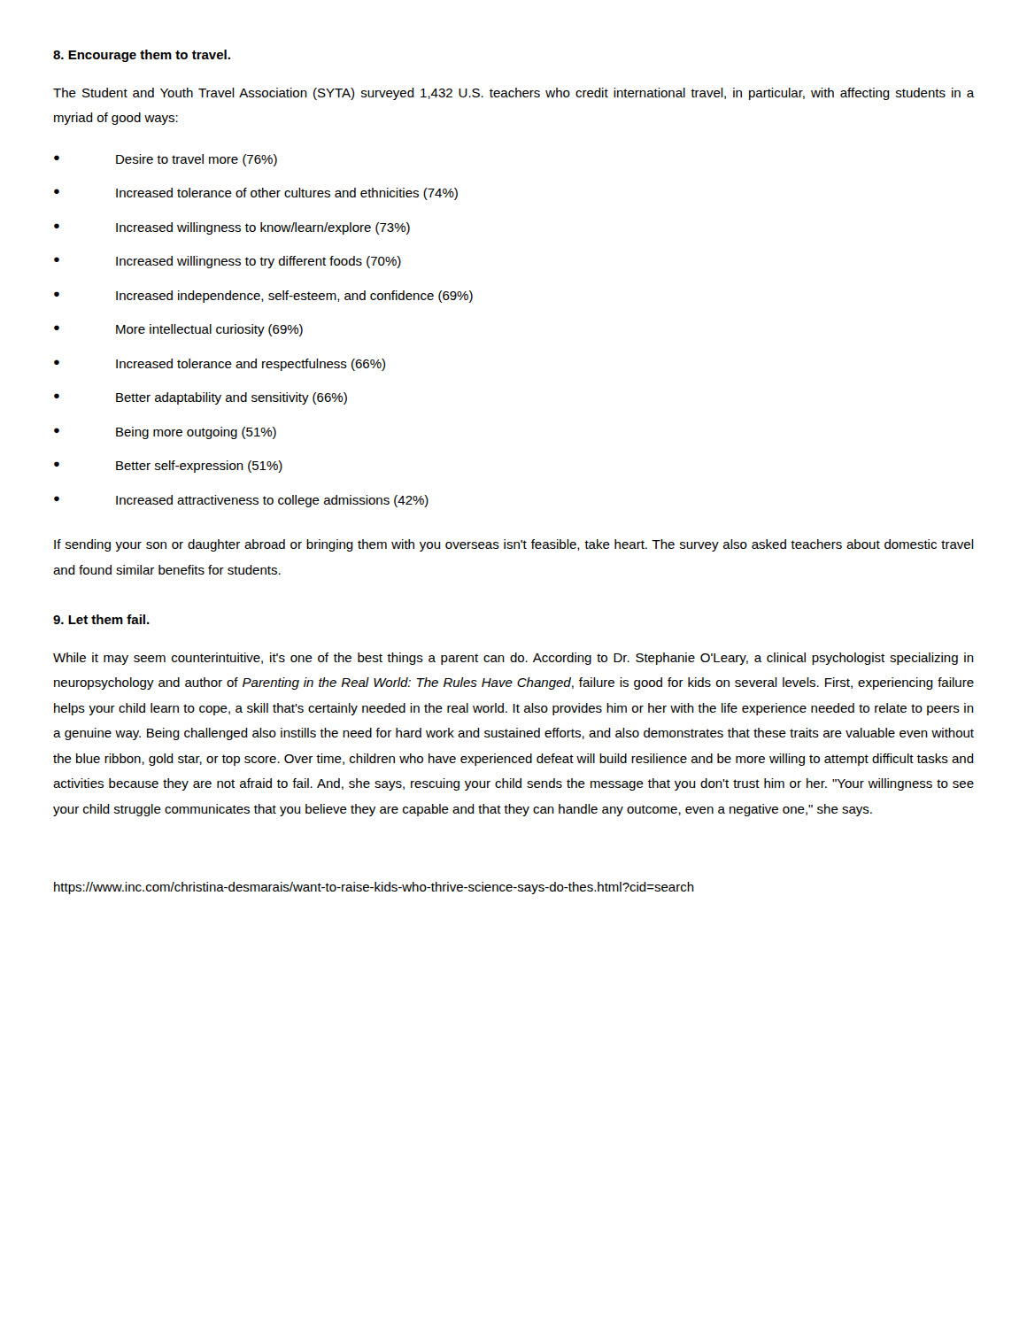8. Encourage them to travel.
The Student and Youth Travel Association (SYTA) surveyed 1,432 U.S. teachers who credit international travel, in particular, with affecting students in a myriad of good ways:
Desire to travel more (76%)
Increased tolerance of other cultures and ethnicities (74%)
Increased willingness to know/learn/explore (73%)
Increased willingness to try different foods (70%)
Increased independence, self-esteem, and confidence (69%)
More intellectual curiosity (69%)
Increased tolerance and respectfulness (66%)
Better adaptability and sensitivity (66%)
Being more outgoing (51%)
Better self-expression (51%)
Increased attractiveness to college admissions (42%)
If sending your son or daughter abroad or bringing them with you overseas isn't feasible, take heart. The survey also asked teachers about domestic travel and found similar benefits for students.
9. Let them fail.
While it may seem counterintuitive, it's one of the best things a parent can do. According to Dr. Stephanie O'Leary, a clinical psychologist specializing in neuropsychology and author of Parenting in the Real World: The Rules Have Changed, failure is good for kids on several levels. First, experiencing failure helps your child learn to cope, a skill that's certainly needed in the real world. It also provides him or her with the life experience needed to relate to peers in a genuine way. Being challenged also instills the need for hard work and sustained efforts, and also demonstrates that these traits are valuable even without the blue ribbon, gold star, or top score. Over time, children who have experienced defeat will build resilience and be more willing to attempt difficult tasks and activities because they are not afraid to fail. And, she says, rescuing your child sends the message that you don't trust him or her. "Your willingness to see your child struggle communicates that you believe they are capable and that they can handle any outcome, even a negative one," she says.
https://www.inc.com/christina-desmarais/want-to-raise-kids-who-thrive-science-says-do-thes.html?cid=search